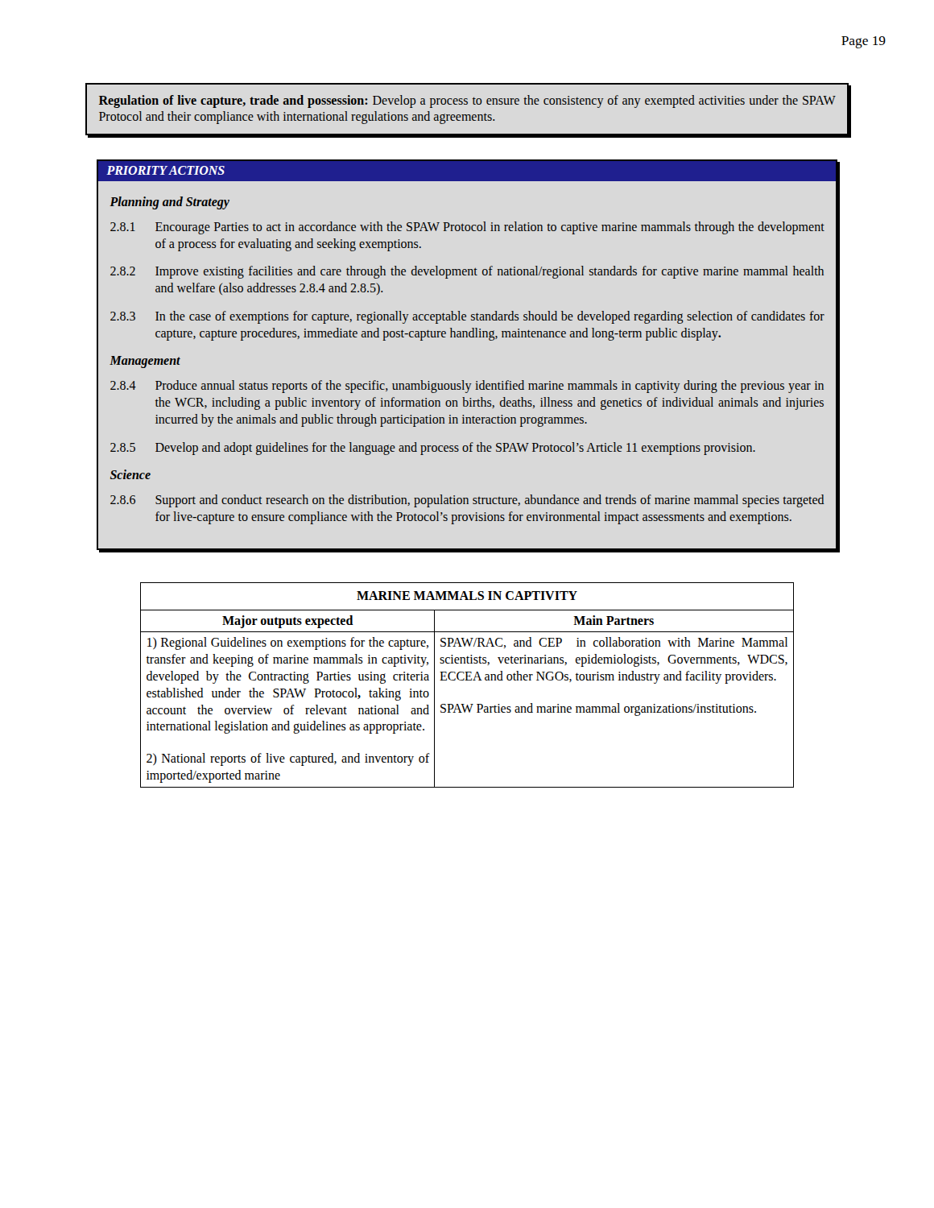Page 19
Regulation of live capture, trade and possession: Develop a process to ensure the consistency of any exempted activities under the SPAW Protocol and their compliance with international regulations and agreements.
PRIORITY ACTIONS
Planning and Strategy
2.8.1
Encourage Parties to act in accordance with the SPAW Protocol in relation to captive marine mammals through the development of a process for evaluating and seeking exemptions.
2.8.2
Improve existing facilities and care through the development of national/regional standards for captive marine mammal health and welfare (also addresses 2.8.4 and 2.8.5).
2.8.3
In the case of exemptions for capture, regionally acceptable standards should be developed regarding selection of candidates for capture, capture procedures, immediate and post-capture handling, maintenance and long-term public display.
Management
2.8.4
Produce annual status reports of the specific, unambiguously identified marine mammals in captivity during the previous year in the WCR, including a public inventory of information on births, deaths, illness and genetics of individual animals and injuries incurred by the animals and public through participation in interaction programmes.
2.8.5
Develop and adopt guidelines for the language and process of the SPAW Protocol’s Article 11 exemptions provision.
Science
2.8.6
Support and conduct research on the distribution, population structure, abundance and trends of marine mammal species targeted for live-capture to ensure compliance with the Protocol’s provisions for environmental impact assessments and exemptions.
MARINE MAMMALS IN CAPTIVITY
| Major outputs expected | Main Partners |
| --- | --- |
| 1) Regional Guidelines on exemptions for the capture, transfer and keeping of marine mammals in captivity, developed by the Contracting Parties using criteria established under the SPAW Protocol , taking into account the overview of relevant national and international legislation and guidelines as appropriate. 2) National reports of live captured, and inventory of imported/exported marine | SPAW/RAC, and CEP in collaboration with Marine Mammal scientists, veterinarians, epidemiologists, Governments, WDCS, ECCEA and other NGOs, tourism industry and facility providers. SPAW Parties and marine mammal organizations/institutions. |